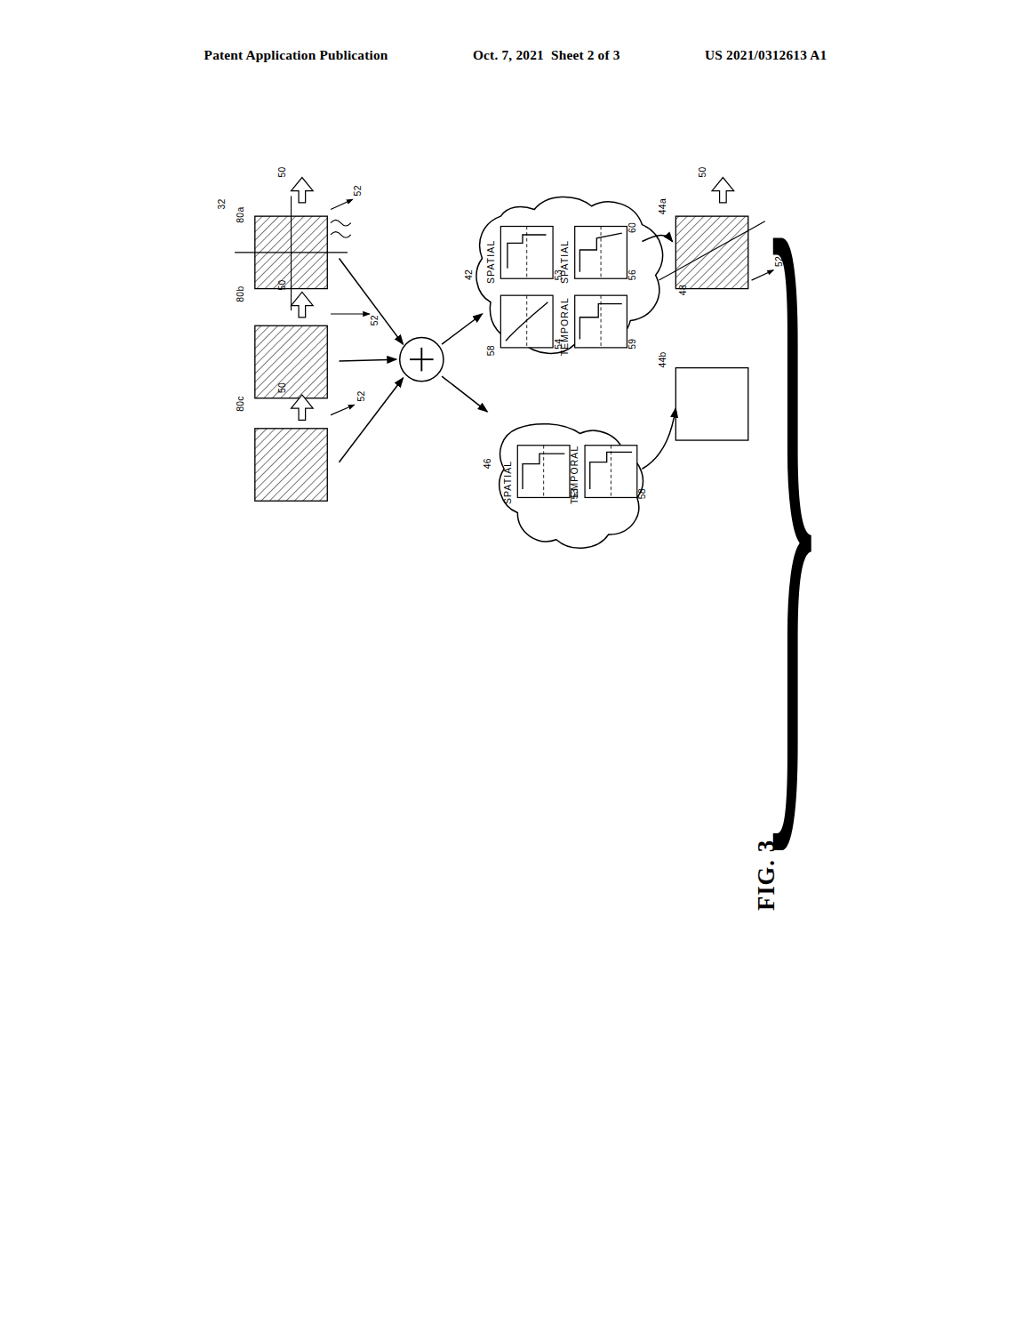Patent Application Publication Oct. 7, 2021 Sheet 2 of 3 US 2021/0312613 A1
32 80a 80b 50 52 50 52 80c 50 52 42 SPATIAL 53 58 54 SPATIAL 56 60 TEMPORAL 59 46 SPATIAL 53 TEMPORAL 58 44a 50 48 52 44b
}
FIG. 3